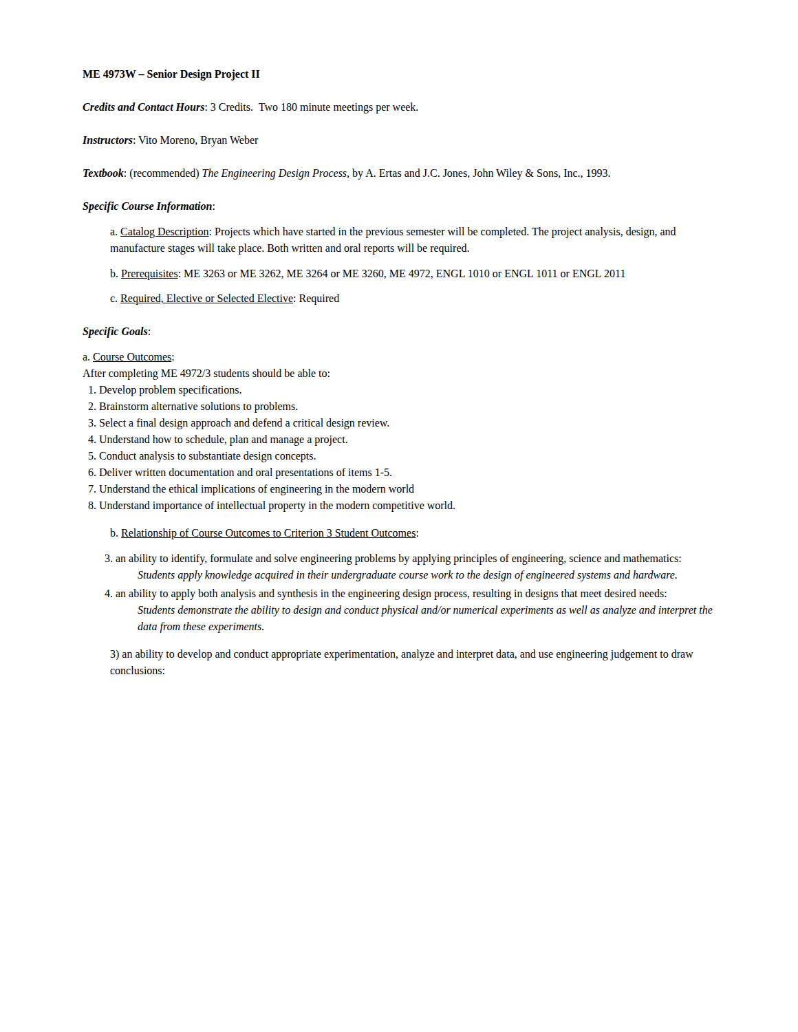ME 4973W – Senior Design Project II
Credits and Contact Hours: 3 Credits. Two 180 minute meetings per week.
Instructors: Vito Moreno, Bryan Weber
Textbook: (recommended) The Engineering Design Process, by A. Ertas and J.C. Jones, John Wiley & Sons, Inc., 1993.
Specific Course Information:
a. Catalog Description: Projects which have started in the previous semester will be completed. The project analysis, design, and manufacture stages will take place. Both written and oral reports will be required.
b. Prerequisites: ME 3263 or ME 3262, ME 3264 or ME 3260, ME 4972, ENGL 1010 or ENGL 1011 or ENGL 2011
c. Required, Elective or Selected Elective: Required
Specific Goals:
a. Course Outcomes:
After completing ME 4972/3 students should be able to:
Develop problem specifications.
Brainstorm alternative solutions to problems.
Select a final design approach and defend a critical design review.
Understand how to schedule, plan and manage a project.
Conduct analysis to substantiate design concepts.
Deliver written documentation and oral presentations of items 1-5.
Understand the ethical implications of engineering in the modern world
Understand importance of intellectual property in the modern competitive world.
b. Relationship of Course Outcomes to Criterion 3 Student Outcomes:
an ability to identify, formulate and solve engineering problems by applying principles of engineering, science and mathematics:
Students apply knowledge acquired in their undergraduate course work to the design of engineered systems and hardware.
an ability to apply both analysis and synthesis in the engineering design process, resulting in designs that meet desired needs:
Students demonstrate the ability to design and conduct physical and/or numerical experiments as well as analyze and interpret the data from these experiments.
3) an ability to develop and conduct appropriate experimentation, analyze and interpret data, and use engineering judgement to draw conclusions: